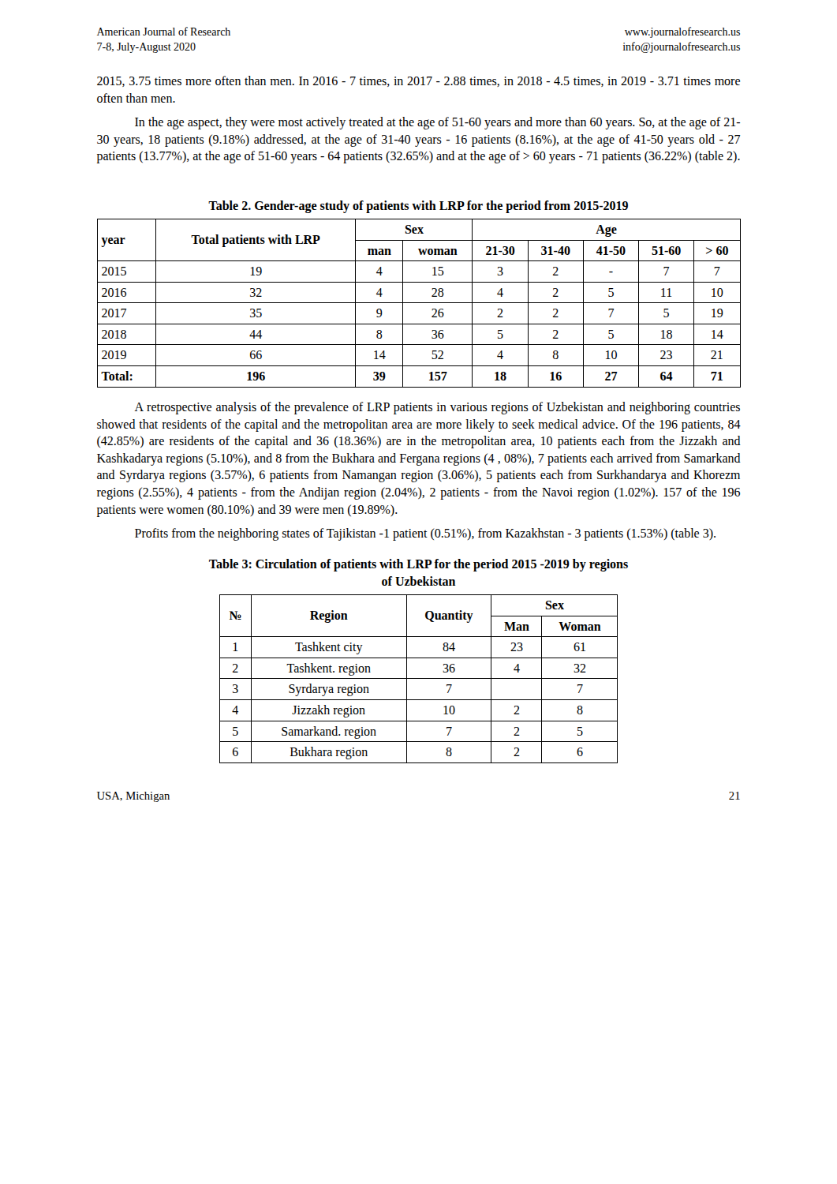American Journal of Research
7-8, July-August 2020
www.journalofresearch.us
info@journalofresearch.us
2015, 3.75 times more often than men. In 2016 - 7 times, in 2017 - 2.88 times, in 2018 - 4.5 times, in 2019 - 3.71 times more often than men.
In the age aspect, they were most actively treated at the age of 51-60 years and more than 60 years. So, at the age of 21-30 years, 18 patients (9.18%) addressed, at the age of 31-40 years - 16 patients (8.16%), at the age of 41-50 years old - 27 patients (13.77%), at the age of 51-60 years - 64 patients (32.65%) and at the age of > 60 years - 71 patients (36.22%) (table 2).
Table 2. Gender-age study of patients with LRP for the period from 2015-2019
| year | Total patients with LRP | Sex | Age |
| --- | --- | --- | --- |
| man | woman | 21-30 | 31-40 | 41-50 | 51-60 | > 60 |
| 2015 | 19 | 4 | 15 | 3 | 2 | - | 7 | 7 |
| 2016 | 32 | 4 | 28 | 4 | 2 | 5 | 11 | 10 |
| 2017 | 35 | 9 | 26 | 2 | 2 | 7 | 5 | 19 |
| 2018 | 44 | 8 | 36 | 5 | 2 | 5 | 18 | 14 |
| 2019 | 66 | 14 | 52 | 4 | 8 | 10 | 23 | 21 |
| Total: | 196 | 39 | 157 | 18 | 16 | 27 | 64 | 71 |
A retrospective analysis of the prevalence of LRP patients in various regions of Uzbekistan and neighboring countries showed that residents of the capital and the metropolitan area are more likely to seek medical advice. Of the 196 patients, 84 (42.85%) are residents of the capital and 36 (18.36%) are in the metropolitan area, 10 patients each from the Jizzakh and Kashkadarya regions (5.10%), and 8 from the Bukhara and Fergana regions (4 , 08%), 7 patients each arrived from Samarkand and Syrdarya regions (3.57%), 6 patients from Namangan region (3.06%), 5 patients each from Surkhandarya and Khorezm regions (2.55%), 4 patients - from the Andijan region (2.04%), 2 patients - from the Navoi region (1.02%). 157 of the 196 patients were women (80.10%) and 39 were men (19.89%).
Profits from the neighboring states of Tajikistan -1 patient (0.51%), from Kazakhstan - 3 patients (1.53%) (table 3).
Table 3: Circulation of patients with LRP for the period 2015 -2019 by regions
of Uzbekistan
| № | Region | Quantity | Sex |
| --- | --- | --- | --- |
| Man | Woman |
| 1 | Tashkent city | 84 | 23 | 61 |
| 2 | Tashkent. region | 36 | 4 | 32 |
| 3 | Syrdarya region | 7 | | 7 |
| 4 | Jizzakh region | 10 | 2 | 8 |
| 5 | Samarkand. region | 7 | 2 | 5 |
| 6 | Bukhara region | 8 | 2 | 6 |
USA, Michigan
21